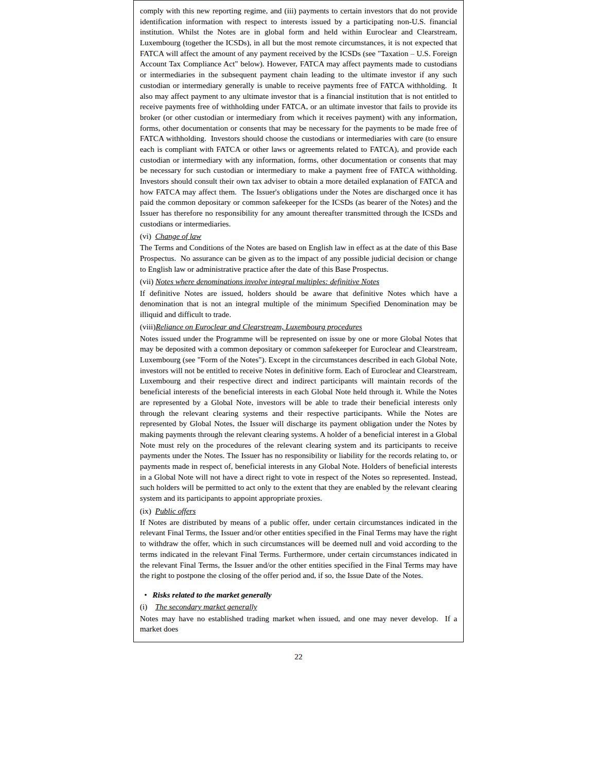comply with this new reporting regime, and (iii) payments to certain investors that do not provide identification information with respect to interests issued by a participating non-U.S. financial institution. Whilst the Notes are in global form and held within Euroclear and Clearstream, Luxembourg (together the ICSDs), in all but the most remote circumstances, it is not expected that FATCA will affect the amount of any payment received by the ICSDs (see "Taxation – U.S. Foreign Account Tax Compliance Act" below). However, FATCA may affect payments made to custodians or intermediaries in the subsequent payment chain leading to the ultimate investor if any such custodian or intermediary generally is unable to receive payments free of FATCA withholding. It also may affect payment to any ultimate investor that is a financial institution that is not entitled to receive payments free of withholding under FATCA, or an ultimate investor that fails to provide its broker (or other custodian or intermediary from which it receives payment) with any information, forms, other documentation or consents that may be necessary for the payments to be made free of FATCA withholding. Investors should choose the custodians or intermediaries with care (to ensure each is compliant with FATCA or other laws or agreements related to FATCA), and provide each custodian or intermediary with any information, forms, other documentation or consents that may be necessary for such custodian or intermediary to make a payment free of FATCA withholding. Investors should consult their own tax adviser to obtain a more detailed explanation of FATCA and how FATCA may affect them. The Issuer's obligations under the Notes are discharged once it has paid the common depositary or common safekeeper for the ICSDs (as bearer of the Notes) and the Issuer has therefore no responsibility for any amount thereafter transmitted through the ICSDs and custodians or intermediaries.
(vi) Change of law
The Terms and Conditions of the Notes are based on English law in effect as at the date of this Base Prospectus. No assurance can be given as to the impact of any possible judicial decision or change to English law or administrative practice after the date of this Base Prospectus.
(vii) Notes where denominations involve integral multiples: definitive Notes
If definitive Notes are issued, holders should be aware that definitive Notes which have a denomination that is not an integral multiple of the minimum Specified Denomination may be illiquid and difficult to trade.
(viii)Reliance on Euroclear and Clearstream, Luxembourg procedures
Notes issued under the Programme will be represented on issue by one or more Global Notes that may be deposited with a common depositary or common safekeeper for Euroclear and Clearstream, Luxembourg (see "Form of the Notes"). Except in the circumstances described in each Global Note, investors will not be entitled to receive Notes in definitive form. Each of Euroclear and Clearstream, Luxembourg and their respective direct and indirect participants will maintain records of the beneficial interests of the beneficial interests in each Global Note held through it. While the Notes are represented by a Global Note, investors will be able to trade their beneficial interests only through the relevant clearing systems and their respective participants. While the Notes are represented by Global Notes, the Issuer will discharge its payment obligation under the Notes by making payments through the relevant clearing systems. A holder of a beneficial interest in a Global Note must rely on the procedures of the relevant clearing system and its participants to receive payments under the Notes. The Issuer has no responsibility or liability for the records relating to, or payments made in respect of, beneficial interests in any Global Note. Holders of beneficial interests in a Global Note will not have a direct right to vote in respect of the Notes so represented. Instead, such holders will be permitted to act only to the extent that they are enabled by the relevant clearing system and its participants to appoint appropriate proxies.
(ix) Public offers
If Notes are distributed by means of a public offer, under certain circumstances indicated in the relevant Final Terms, the Issuer and/or other entities specified in the Final Terms may have the right to withdraw the offer, which in such circumstances will be deemed null and void according to the terms indicated in the relevant Final Terms. Furthermore, under certain circumstances indicated in the relevant Final Terms, the Issuer and/or the other entities specified in the Final Terms may have the right to postpone the closing of the offer period and, if so, the Issue Date of the Notes.
Risks related to the market generally
(i) The secondary market generally
Notes may have no established trading market when issued, and one may never develop. If a market does
22